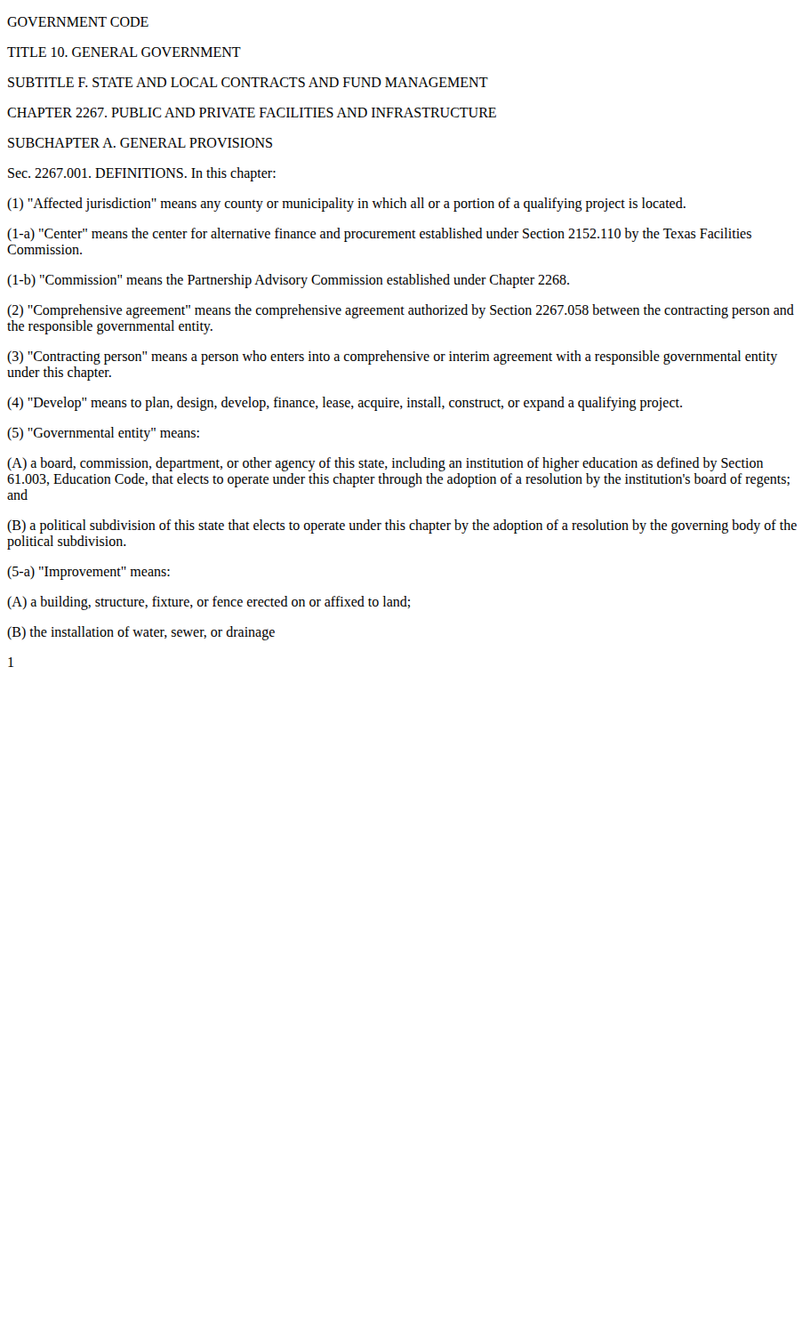GOVERNMENT CODE
TITLE 10. GENERAL GOVERNMENT
SUBTITLE F. STATE AND LOCAL CONTRACTS AND FUND MANAGEMENT
CHAPTER 2267. PUBLIC AND PRIVATE FACILITIES AND INFRASTRUCTURE
SUBCHAPTER A. GENERAL PROVISIONS
Sec. 2267.001. DEFINITIONS. In this chapter:
(1) "Affected jurisdiction" means any county or municipality in which all or a portion of a qualifying project is located.
(1-a) "Center" means the center for alternative finance and procurement established under Section 2152.110 by the Texas Facilities Commission.
(1-b) "Commission" means the Partnership Advisory Commission established under Chapter 2268.
(2) "Comprehensive agreement" means the comprehensive agreement authorized by Section 2267.058 between the contracting person and the responsible governmental entity.
(3) "Contracting person" means a person who enters into a comprehensive or interim agreement with a responsible governmental entity under this chapter.
(4) "Develop" means to plan, design, develop, finance, lease, acquire, install, construct, or expand a qualifying project.
(5) "Governmental entity" means:
(A) a board, commission, department, or other agency of this state, including an institution of higher education as defined by Section 61.003, Education Code, that elects to operate under this chapter through the adoption of a resolution by the institution's board of regents; and
(B) a political subdivision of this state that elects to operate under this chapter by the adoption of a resolution by the governing body of the political subdivision.
(5-a) "Improvement" means:
(A) a building, structure, fixture, or fence erected on or affixed to land;
(B) the installation of water, sewer, or drainage
1